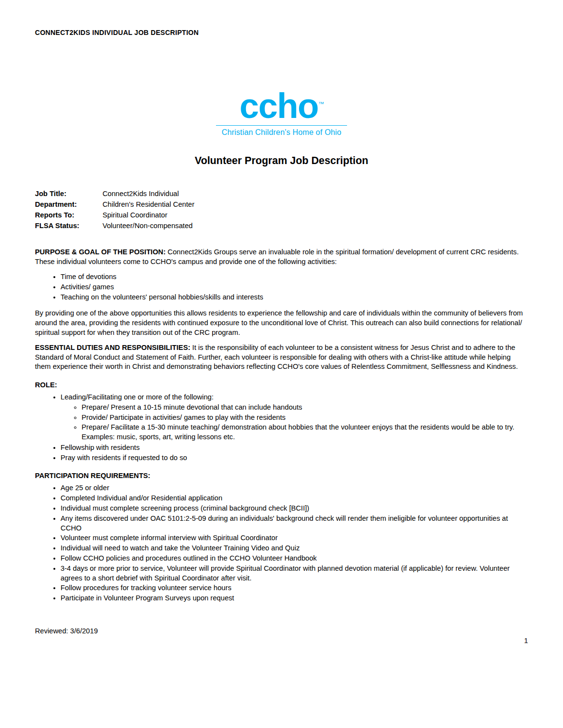CONNECT2KIDS INDIVIDUAL JOB DESCRIPTION
ccho™
Christian Children's Home of Ohio
Volunteer Program Job Description
| Job Title: | Connect2Kids Individual |
| Department: | Children's Residential Center |
| Reports To: | Spiritual Coordinator |
| FLSA Status: | Volunteer/Non-compensated |
PURPOSE & GOAL OF THE POSITION: Connect2Kids Groups serve an invaluable role in the spiritual formation/ development of current CRC residents. These individual volunteers come to CCHO's campus and provide one of the following activities:
Time of devotions
Activities/ games
Teaching on the volunteers' personal hobbies/skills and interests
By providing one of the above opportunities this allows residents to experience the fellowship and care of individuals within the community of believers from around the area, providing the residents with continued exposure to the unconditional love of Christ. This outreach can also build connections for relational/ spiritual support for when they transition out of the CRC program.
ESSENTIAL DUTIES AND RESPONSIBILITIES: It is the responsibility of each volunteer to be a consistent witness for Jesus Christ and to adhere to the Standard of Moral Conduct and Statement of Faith. Further, each volunteer is responsible for dealing with others with a Christ-like attitude while helping them experience their worth in Christ and demonstrating behaviors reflecting CCHO's core values of Relentless Commitment, Selflessness and Kindness.
ROLE:
Leading/Facilitating one or more of the following:
Prepare/ Present a 10-15 minute devotional that can include handouts
Provide/ Participate in activities/ games to play with the residents
Prepare/ Facilitate a 15-30 minute teaching/ demonstration about hobbies that the volunteer enjoys that the residents would be able to try. Examples: music, sports, art, writing lessons etc.
Fellowship with residents
Pray with residents if requested to do so
PARTICIPATION REQUIREMENTS:
Age 25 or older
Completed Individual and/or Residential application
Individual must complete screening process (criminal background check [BCII])
Any items discovered under OAC 5101:2-5-09 during an individuals' background check will render them ineligible for volunteer opportunities at CCHO
Volunteer must complete informal interview with Spiritual Coordinator
Individual will need to watch and take the Volunteer Training Video and Quiz
Follow CCHO policies and procedures outlined in the CCHO Volunteer Handbook
3-4 days or more prior to service, Volunteer will provide Spiritual Coordinator with planned devotion material (if applicable) for review. Volunteer agrees to a short debrief with Spiritual Coordinator after visit.
Follow procedures for tracking volunteer service hours
Participate in Volunteer Program Surveys upon request
Reviewed: 3/6/2019
1